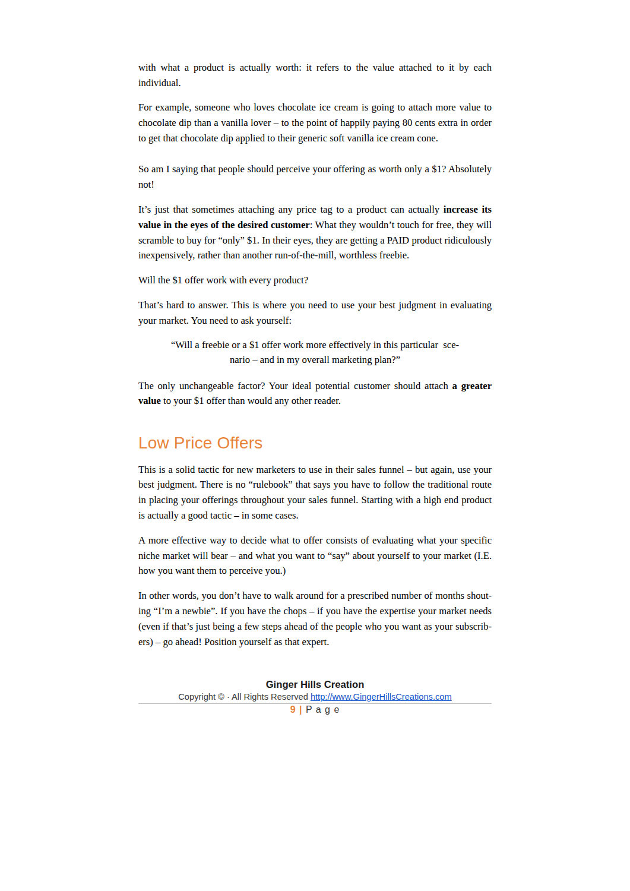with what a product is actually worth: it refers to the value attached to it by each individual.
For example, someone who loves chocolate ice cream is going to attach more value to chocolate dip than a vanilla lover – to the point of happily paying 80 cents extra in order to get that chocolate dip applied to their generic soft vanilla ice cream cone.
So am I saying that people should perceive your offering as worth only a $1? Absolutely not!
It’s just that sometimes attaching any price tag to a product can actually increase its value in the eyes of the desired customer: What they wouldn’t touch for free, they will scramble to buy for “only” $1. In their eyes, they are getting a PAID product ridiculously inexpensively, rather than another run-of-the-mill, worthless freebie.
Will the $1 offer work with every product?
That’s hard to answer. This is where you need to use your best judgment in evaluating your market. You need to ask yourself:
“Will a freebie or a $1 offer work more effectively in this particular scenario – and in my overall marketing plan?”
The only unchangeable factor? Your ideal potential customer should attach a greater value to your $1 offer than would any other reader.
Low Price Offers
This is a solid tactic for new marketers to use in their sales funnel – but again, use your best judgment. There is no “rulebook” that says you have to follow the traditional route in placing your offerings throughout your sales funnel. Starting with a high end product is actually a good tactic – in some cases.
A more effective way to decide what to offer consists of evaluating what your specific niche market will bear – and what you want to “say” about yourself to your market (I.E. how you want them to perceive you.)
In other words, you don’t have to walk around for a prescribed number of months shouting “I’m a newbie”. If you have the chops – if you have the expertise your market needs (even if that’s just being a few steps ahead of the people who you want as your subscribers) – go ahead! Position yourself as that expert.
Ginger Hills Creation
Copyright © · All Rights Reserved http://www.GingerHillsCreations.com
9 | P a g e